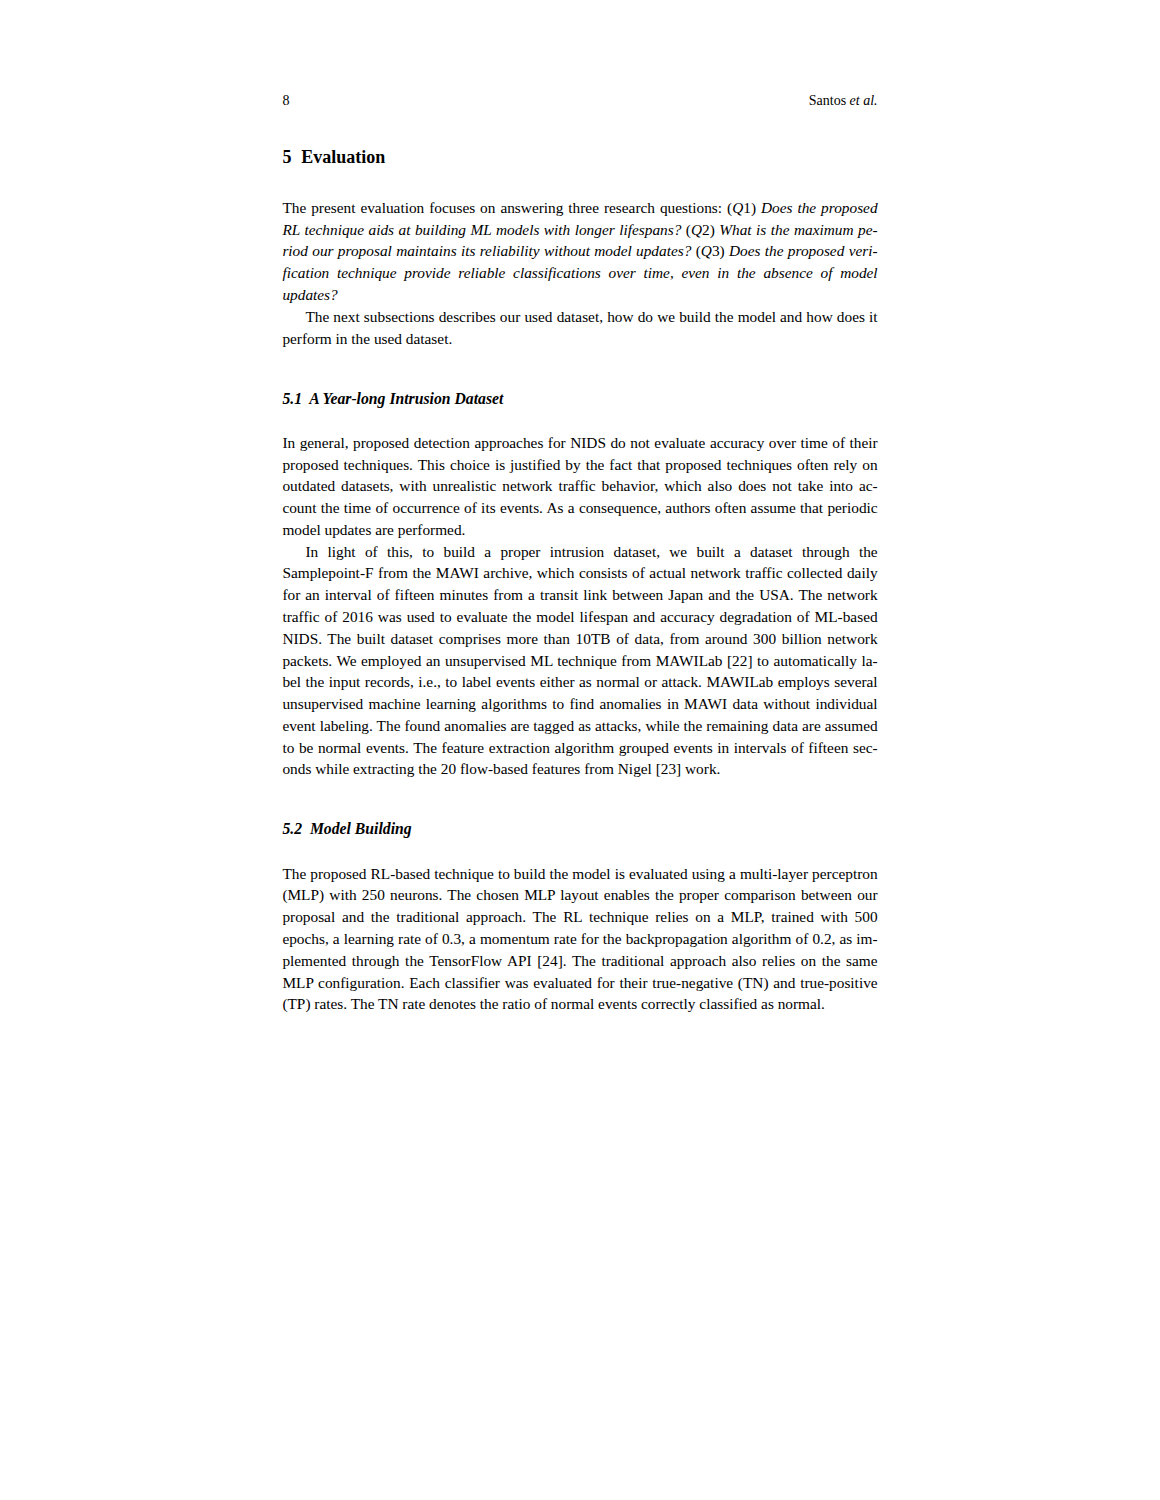8 Santos et al.
5 Evaluation
The present evaluation focuses on answering three research questions: (Q1) Does the proposed RL technique aids at building ML models with longer lifespans? (Q2) What is the maximum period our proposal maintains its reliability without model updates? (Q3) Does the proposed verification technique provide reliable classifications over time, even in the absence of model updates?
The next subsections describes our used dataset, how do we build the model and how does it perform in the used dataset.
5.1 A Year-long Intrusion Dataset
In general, proposed detection approaches for NIDS do not evaluate accuracy over time of their proposed techniques. This choice is justified by the fact that proposed techniques often rely on outdated datasets, with unrealistic network traffic behavior, which also does not take into account the time of occurrence of its events. As a consequence, authors often assume that periodic model updates are performed.
In light of this, to build a proper intrusion dataset, we built a dataset through the Samplepoint-F from the MAWI archive, which consists of actual network traffic collected daily for an interval of fifteen minutes from a transit link between Japan and the USA. The network traffic of 2016 was used to evaluate the model lifespan and accuracy degradation of ML-based NIDS. The built dataset comprises more than 10TB of data, from around 300 billion network packets. We employed an unsupervised ML technique from MAWILab [22] to automatically label the input records, i.e., to label events either as normal or attack. MAWILab employs several unsupervised machine learning algorithms to find anomalies in MAWI data without individual event labeling. The found anomalies are tagged as attacks, while the remaining data are assumed to be normal events. The feature extraction algorithm grouped events in intervals of fifteen seconds while extracting the 20 flow-based features from Nigel [23] work.
5.2 Model Building
The proposed RL-based technique to build the model is evaluated using a multi-layer perceptron (MLP) with 250 neurons. The chosen MLP layout enables the proper comparison between our proposal and the traditional approach. The RL technique relies on a MLP, trained with 500 epochs, a learning rate of 0.3, a momentum rate for the backpropagation algorithm of 0.2, as implemented through the TensorFlow API [24]. The traditional approach also relies on the same MLP configuration. Each classifier was evaluated for their true-negative (TN) and true-positive (TP) rates. The TN rate denotes the ratio of normal events correctly classified as normal.